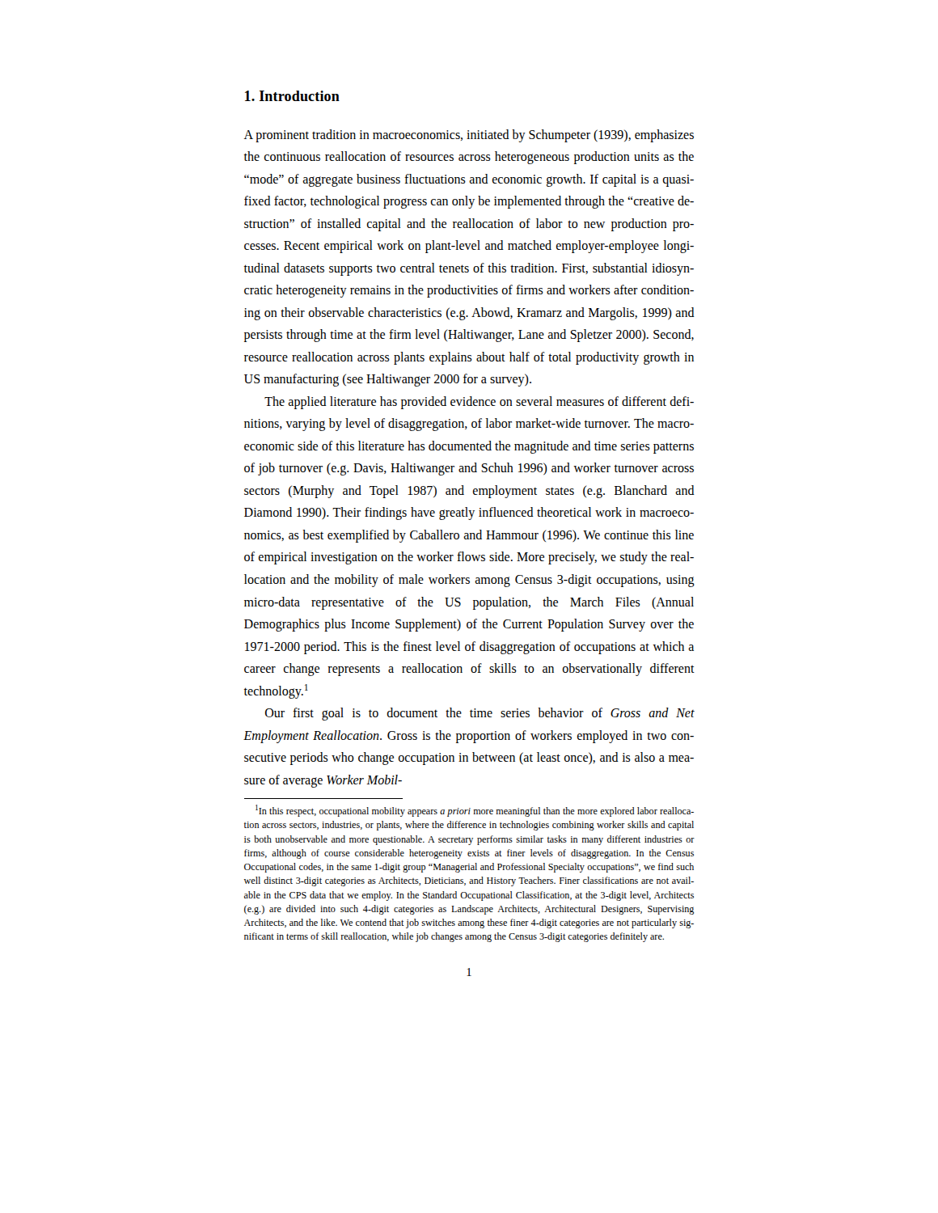1. Introduction
A prominent tradition in macroeconomics, initiated by Schumpeter (1939), emphasizes the continuous reallocation of resources across heterogeneous production units as the “mode” of aggregate business fluctuations and economic growth. If capital is a quasi-fixed factor, technological progress can only be implemented through the “creative destruction” of installed capital and the reallocation of labor to new production processes. Recent empirical work on plant-level and matched employer-employee longitudinal datasets supports two central tenets of this tradition. First, substantial idiosyncratic heterogeneity remains in the productivities of firms and workers after conditioning on their observable characteristics (e.g. Abowd, Kramarz and Margolis, 1999) and persists through time at the firm level (Haltiwanger, Lane and Spletzer 2000). Second, resource reallocation across plants explains about half of total productivity growth in US manufacturing (see Haltiwanger 2000 for a survey).
The applied literature has provided evidence on several measures of different definitions, varying by level of disaggregation, of labor market-wide turnover. The macroeconomic side of this literature has documented the magnitude and time series patterns of job turnover (e.g. Davis, Haltiwanger and Schuh 1996) and worker turnover across sectors (Murphy and Topel 1987) and employment states (e.g. Blanchard and Diamond 1990). Their findings have greatly influenced theoretical work in macroeconomics, as best exemplified by Caballero and Hammour (1996). We continue this line of empirical investigation on the worker flows side. More precisely, we study the reallocation and the mobility of male workers among Census 3-digit occupations, using micro-data representative of the US population, the March Files (Annual Demographics plus Income Supplement) of the Current Population Survey over the 1971-2000 period. This is the finest level of disaggregation of occupations at which a career change represents a reallocation of skills to an observationally different technology.1
Our first goal is to document the time series behavior of Gross and Net Employment Reallocation. Gross is the proportion of workers employed in two consecutive periods who change occupation in between (at least once), and is also a measure of average Worker Mobil-
1 In this respect, occupational mobility appears a priori more meaningful than the more explored labor reallocation across sectors, industries, or plants, where the difference in technologies combining worker skills and capital is both unobservable and more questionable. A secretary performs similar tasks in many different industries or firms, although of course considerable heterogeneity exists at finer levels of disaggregation. In the Census Occupational codes, in the same 1-digit group “Managerial and Professional Specialty occupations”, we find such well distinct 3-digit categories as Architects, Dieticians, and History Teachers. Finer classifications are not available in the CPS data that we employ. In the Standard Occupational Classification, at the 3-digit level, Architects (e.g.) are divided into such 4-digit categories as Landscape Architects, Architectural Designers, Supervising Architects, and the like. We contend that job switches among these finer 4-digit categories are not particularly significant in terms of skill reallocation, while job changes among the Census 3-digit categories definitely are.
1